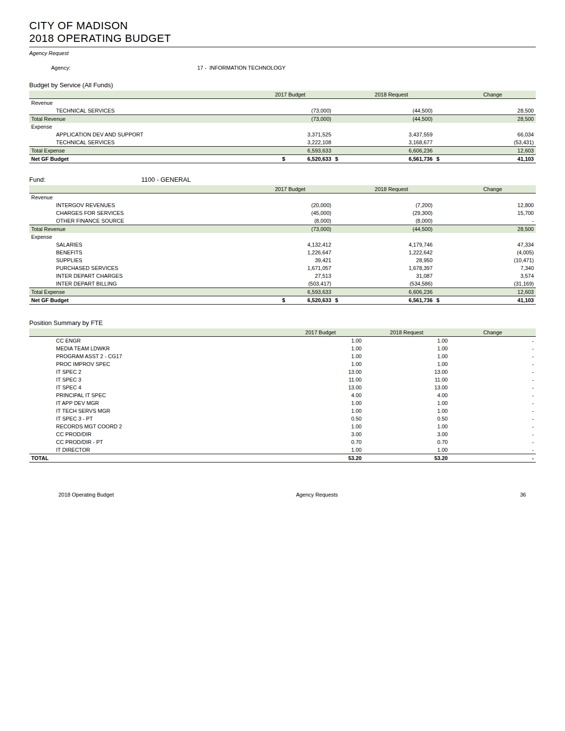CITY OF MADISON
2018 OPERATING BUDGET
Agency Request
Agency: 17 - INFORMATION TECHNOLOGY
Budget by Service (All Funds)
| | 2017 Budget | | 2018 Request | | Change |
| --- | --- | --- | --- | --- | --- |
| Revenue | | | | | |
| TECHNICAL SERVICES | (73,000) | | (44,500) | | 28,500 |
| Total Revenue | (73,000) | | (44,500) | | 28,500 |
| Expense | | | | | |
| APPLICATION DEV AND SUPPORT | 3,371,525 | | 3,437,559 | | 66,034 |
| TECHNICAL SERVICES | 3,222,108 | | 3,168,677 | | (53,431) |
| Total Expense | 6,593,633 | | 6,606,236 | | 12,603 |
| Net GF Budget | $ 6,520,633 | $ | 6,561,736 | $ | 41,103 |
Fund: 1100 - GENERAL
| | 2017 Budget | | 2018 Request | | Change |
| --- | --- | --- | --- | --- | --- |
| Revenue | | | | | |
| INTERGOV REVENUES | (20,000) | | (7,200) | | 12,800 |
| CHARGES FOR SERVICES | (45,000) | | (29,300) | | 15,700 |
| OTHER FINANCE SOURCE | (8,000) | | (8,000) | | - |
| Total Revenue | (73,000) | | (44,500) | | 28,500 |
| Expense | | | | | |
| SALARIES | 4,132,412 | | 4,179,746 | | 47,334 |
| BENEFITS | 1,226,647 | | 1,222,642 | | (4,005) |
| SUPPLIES | 39,421 | | 28,950 | | (10,471) |
| PURCHASED SERVICES | 1,671,057 | | 1,678,397 | | 7,340 |
| INTER DEPART CHARGES | 27,513 | | 31,087 | | 3,574 |
| INTER DEPART BILLING | (503,417) | | (534,586) | | (31,169) |
| Total Expense | 6,593,633 | | 6,606,236 | | 12,603 |
| Net GF Budget | $ 6,520,633 | $ | 6,561,736 | $ | 41,103 |
Position Summary by FTE
| | 2017 Budget | 2018 Request | Change |
| --- | --- | --- | --- |
| CC ENGR | 1.00 | 1.00 | - |
| MEDIA TEAM LDWKR | 1.00 | 1.00 | - |
| PROGRAM ASST 2 - CG17 | 1.00 | 1.00 | - |
| PROC IMPROV SPEC | 1.00 | 1.00 | - |
| IT SPEC 2 | 13.00 | 13.00 | - |
| IT SPEC 3 | 11.00 | 11.00 | - |
| IT SPEC 4 | 13.00 | 13.00 | - |
| PRINCIPAL IT SPEC | 4.00 | 4.00 | - |
| IT APP DEV MGR | 1.00 | 1.00 | - |
| IT TECH SERVS MGR | 1.00 | 1.00 | - |
| IT SPEC 3 - PT | 0.50 | 0.50 | - |
| RECORDS MGT COORD 2 | 1.00 | 1.00 | - |
| CC PROD/DIR | 3.00 | 3.00 | - |
| CC PROD/DIR - PT | 0.70 | 0.70 | - |
| IT DIRECTOR | 1.00 | 1.00 | - |
| TOTAL | 53.20 | 53.20 | - |
2018 Operating Budget Agency Requests 36